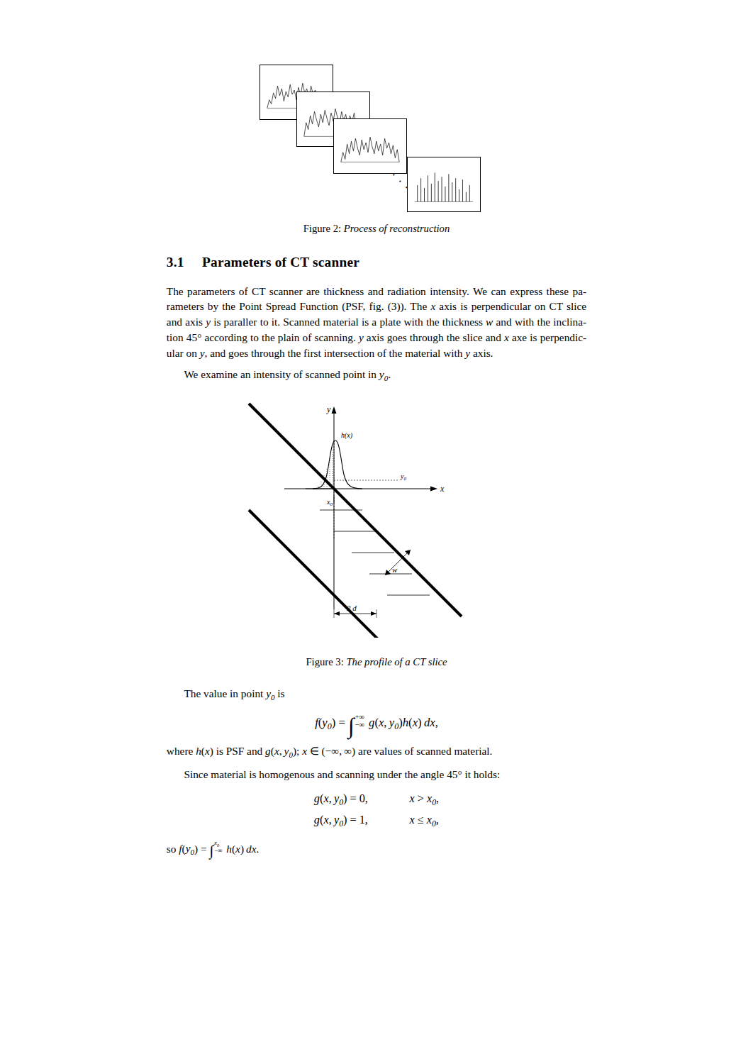. . .
Figure 2: Process of reconstruction
3.1 Parameters of CT scanner
The parameters of CT scanner are thickness and radiation intensity. We can express these parameters by the Point Spread Function (PSF, fig. (3)). The x axis is perpendicular on CT slice and axis y is paraller to it. Scanned material is a plate with the thickness w and with the inclination 45° according to the plain of scanning. y axis goes through the slice and x axe is perpendicular on y, and goes through the first intersection of the material with y axis.
We examine an intensity of scanned point in y0.
y x h(x) y0 x0 w 2 d
Figure 3: The profile of a CT slice
The value in point y0 is
f(y0) = ∫+∞−∞ g(x, y0)h(x) dx,
where h(x) is PSF and g(x, y0); x ∈ (−∞, ∞) are values of scanned material.
Since material is homogenous and scanning under the angle 45° it holds:
| g ( x , y 0 ) = 0, | x > x 0 , |
| g ( x , y 0 ) = 1, | x ≤ x 0 , |
so f(y0) = ∫x0−∞ h(x) dx.